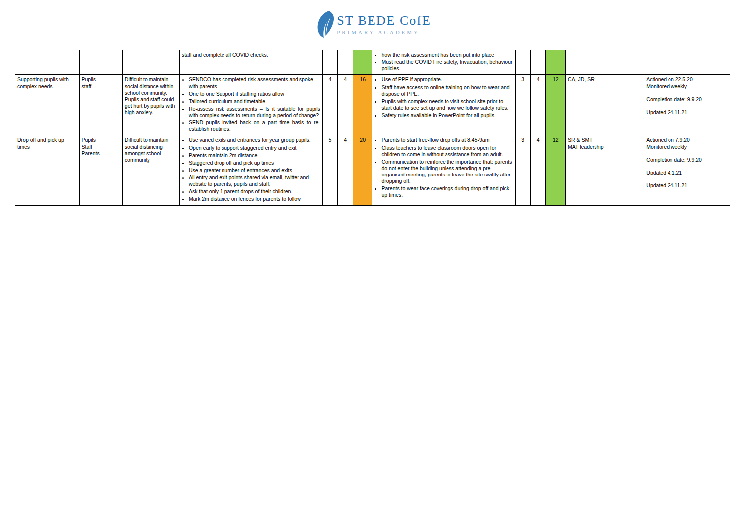| | ST BEDE CofE PRIMARY ACADEMY |
| | | | staff and complete all COVID checks. | | | | how the risk assessment has been put into place Must read the COVID Fire safety, Invacuation, behaviour policies. | | | | | |
| Supporting pupils with complex needs | Pupils staff | Difficult to maintain social distance within school community. Pupils and staff could get hurt by pupils with high anxiety. | SENDCO has completed risk assessments and spoke with parents One to one Support if staffing ratios allow Tailored curriculum and timetable Re-assess risk assessments – Is it suitable for pupils with complex needs to return during a period of change? SEND pupils invited back on a part time basis to re-establish routines. | 4 | 4 | 16 | Use of PPE if appropriate. Staff have access to online training on how to wear and dispose of PPE. Pupils with complex needs to visit school site prior to start date to see set up and how we follow safety rules. Safety rules available in PowerPoint for all pupils. | 3 | 4 | 12 | CA, JD, SR | Actioned on 22.5.20 Monitored weekly Completion date: 9.9.20 Updated 24.11.21 |
| Drop off and pick up times | Pupils Staff Parents | Difficult to maintain social distancing amongst school community | Use varied exits and entrances for year group pupils. Open early to support staggered entry and exit Parents maintain 2m distance Staggered drop off and pick up times Use a greater number of entrances and exits All entry and exit points shared via email, twitter and website to parents, pupils and staff. Ask that only 1 parent drops of their children. Mark 2m distance on fences for parents to follow | 5 | 4 | 20 | Parents to start free-flow drop offs at 8.45-9am Class teachers to leave classroom doors open for children to come in without assistance from an adult. Communication to reinforce the importance that: parents do not enter the building unless attending a pre-organised meeting, parents to leave the site swiftly after dropping off. Parents to wear face coverings during drop off and pick up times. | 3 | 4 | 12 | SR & SMT MAT leadership | Actioned on 7.9.20 Monitored weekly Completion date: 9.9.20 Updated 4.1.21 Updated 24.11.21 |